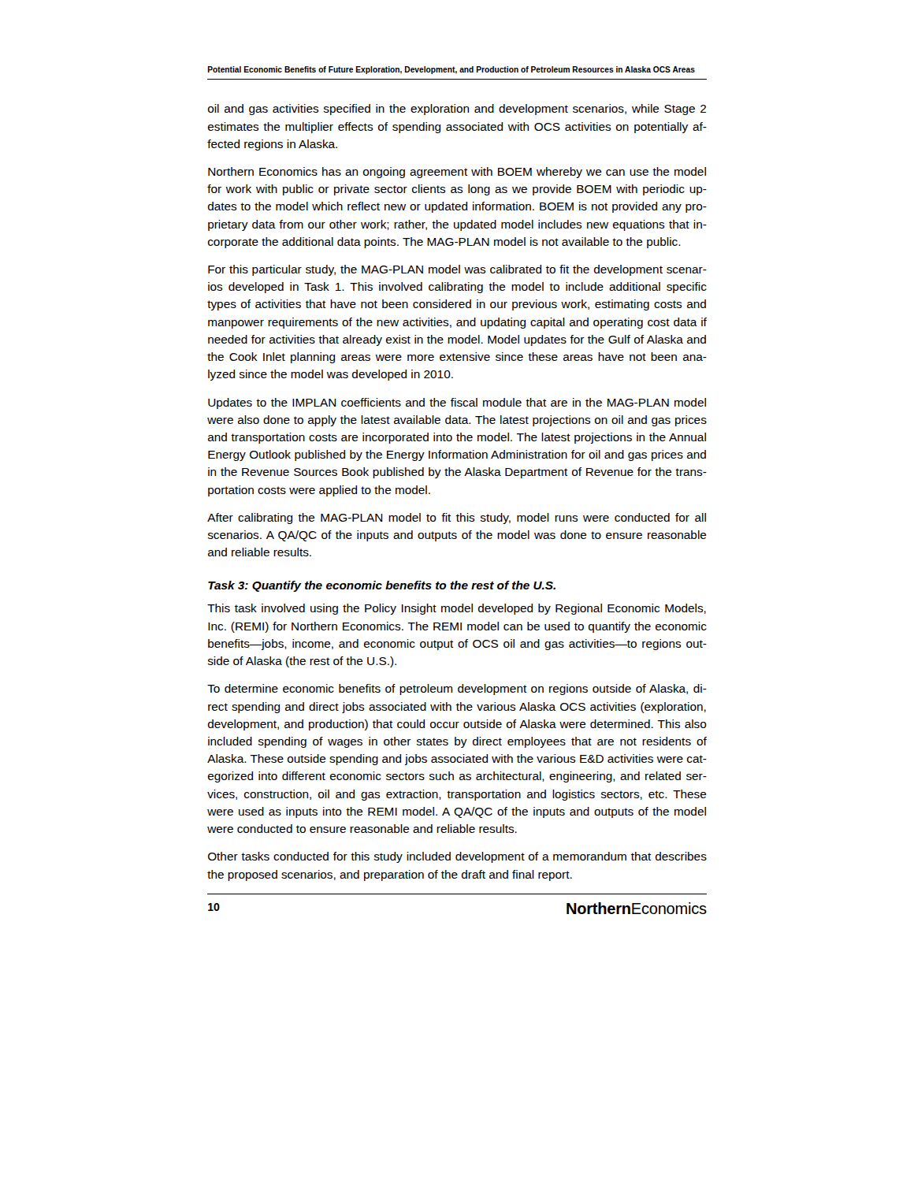Potential Economic Benefits of Future Exploration, Development, and Production of Petroleum Resources in Alaska OCS Areas
oil and gas activities specified in the exploration and development scenarios, while Stage 2 estimates the multiplier effects of spending associated with OCS activities on potentially affected regions in Alaska.
Northern Economics has an ongoing agreement with BOEM whereby we can use the model for work with public or private sector clients as long as we provide BOEM with periodic updates to the model which reflect new or updated information. BOEM is not provided any proprietary data from our other work; rather, the updated model includes new equations that incorporate the additional data points. The MAG-PLAN model is not available to the public.
For this particular study, the MAG-PLAN model was calibrated to fit the development scenarios developed in Task 1. This involved calibrating the model to include additional specific types of activities that have not been considered in our previous work, estimating costs and manpower requirements of the new activities, and updating capital and operating cost data if needed for activities that already exist in the model. Model updates for the Gulf of Alaska and the Cook Inlet planning areas were more extensive since these areas have not been analyzed since the model was developed in 2010.
Updates to the IMPLAN coefficients and the fiscal module that are in the MAG-PLAN model were also done to apply the latest available data. The latest projections on oil and gas prices and transportation costs are incorporated into the model. The latest projections in the Annual Energy Outlook published by the Energy Information Administration for oil and gas prices and in the Revenue Sources Book published by the Alaska Department of Revenue for the transportation costs were applied to the model.
After calibrating the MAG-PLAN model to fit this study, model runs were conducted for all scenarios. A QA/QC of the inputs and outputs of the model was done to ensure reasonable and reliable results.
Task 3: Quantify the economic benefits to the rest of the U.S.
This task involved using the Policy Insight model developed by Regional Economic Models, Inc. (REMI) for Northern Economics. The REMI model can be used to quantify the economic benefits—jobs, income, and economic output of OCS oil and gas activities—to regions outside of Alaska (the rest of the U.S.).
To determine economic benefits of petroleum development on regions outside of Alaska, direct spending and direct jobs associated with the various Alaska OCS activities (exploration, development, and production) that could occur outside of Alaska were determined. This also included spending of wages in other states by direct employees that are not residents of Alaska. These outside spending and jobs associated with the various E&D activities were categorized into different economic sectors such as architectural, engineering, and related services, construction, oil and gas extraction, transportation and logistics sectors, etc. These were used as inputs into the REMI model. A QA/QC of the inputs and outputs of the model were conducted to ensure reasonable and reliable results.
Other tasks conducted for this study included development of a memorandum that describes the proposed scenarios, and preparation of the draft and final report.
10
Northern Economics